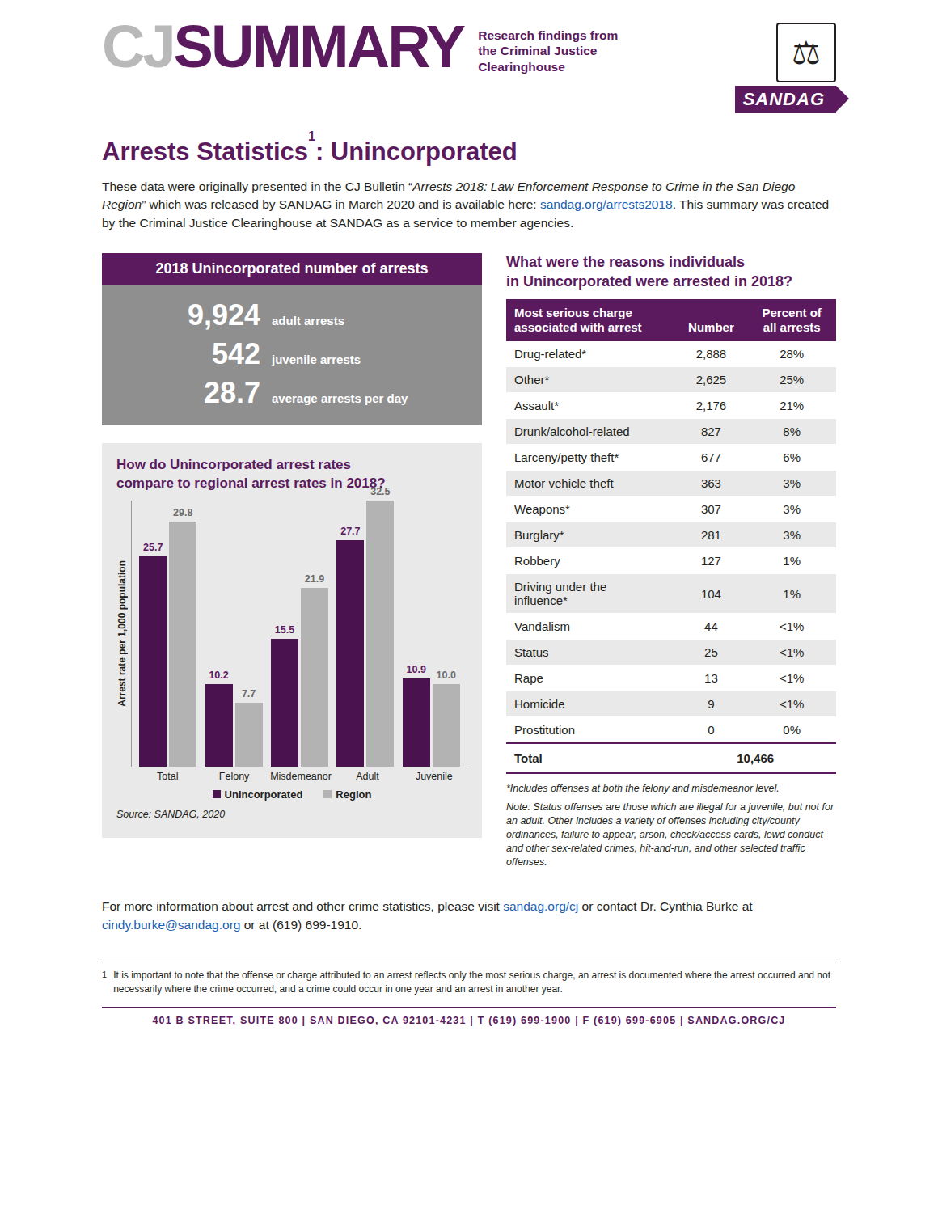CJSUMMARY
Research findings from the Criminal Justice Clearinghouse
⚖
SANDAG
Arrests Statistics1: Unincorporated
These data were originally presented in the CJ Bulletin “Arrests 2018: Law Enforcement Response to Crime in the San Diego Region” which was released by SANDAG in March 2020 and is available here: sandag.org/arrests2018. This summary was created by the Criminal Justice Clearinghouse at SANDAG as a service to member agencies.
2018 Unincorporated number of arrests
9,924
adult arrests
542
juvenile arrests
28.7
average arrests per day
How do Unincorporated arrest rates
compare to regional arrest rates in 2018?
Arrest rate per 1,000 population
25.7
29.8
10.2
7.7
15.5
21.9
27.7
32.5
10.9
10.0
Total
Felony
Misdemeanor
Adult
Juvenile
Unincorporated
Region
Source: SANDAG, 2020
What were the reasons individuals
in Unincorporated were arrested in 2018?
| Most serious charge associated with arrest | Number | Percent of all arrests |
| --- | --- | --- |
| Drug-related* | 2,888 | 28% |
| Other* | 2,625 | 25% |
| Assault* | 2,176 | 21% |
| Drunk/alcohol-related | 827 | 8% |
| Larceny/petty theft* | 677 | 6% |
| Motor vehicle theft | 363 | 3% |
| Weapons* | 307 | 3% |
| Burglary* | 281 | 3% |
| Robbery | 127 | 1% |
| Driving under the influence* | 104 | 1% |
| Vandalism | 44 | <1% |
| Status | 25 | <1% |
| Rape | 13 | <1% |
| Homicide | 9 | <1% |
| Prostitution | 0 | 0% |
| Total | 10,466 |
*Includes offenses at both the felony and misdemeanor level.
Note: Status offenses are those which are illegal for a juvenile, but not for an adult. Other includes a variety of offenses including city/county ordinances, failure to appear, arson, check/access cards, lewd conduct and other sex-related crimes, hit-and-run, and other selected traffic offenses.
For more information about arrest and other crime statistics, please visit sandag.org/cj or contact Dr. Cynthia Burke at cindy.burke@sandag.org or at (619) 699-1910.
1
It is important to note that the offense or charge attributed to an arrest reflects only the most serious charge, an arrest is documented where the arrest occurred and not necessarily where the crime occurred, and a crime could occur in one year and an arrest in another year.
401 B STREET, SUITE 800 | SAN DIEGO, CA 92101-4231 | T (619) 699-1900 | F (619) 699-6905 | SANDAG.ORG/CJ